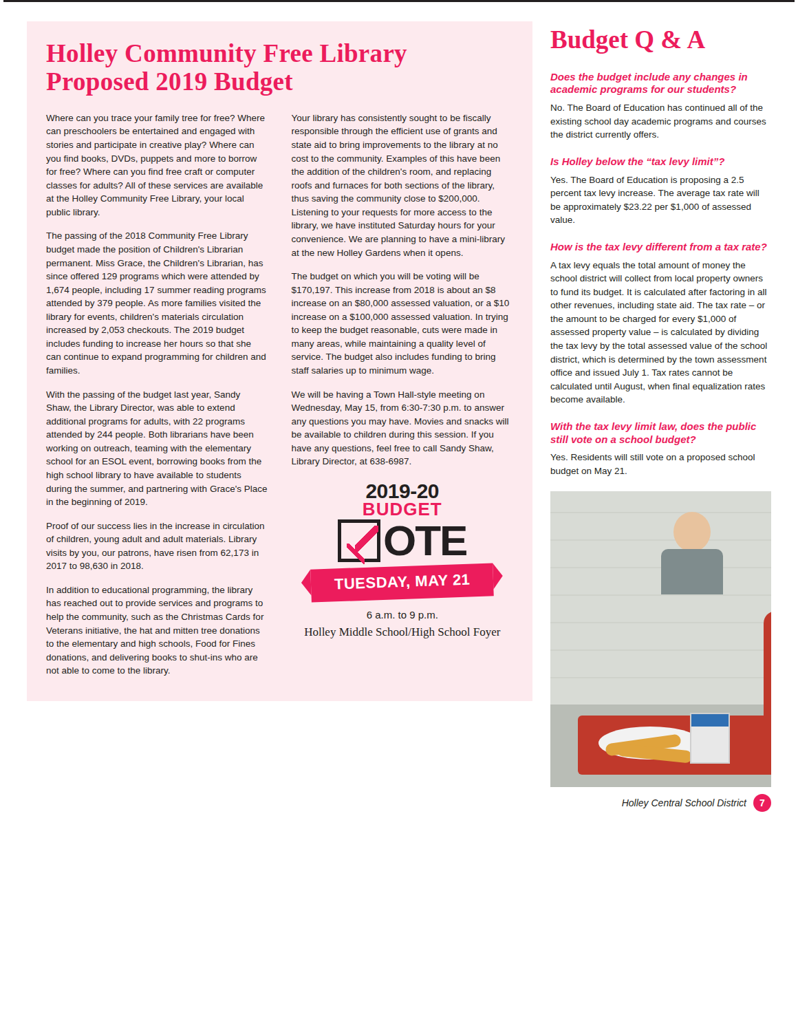Holley Community Free Library
Proposed 2019 Budget
Where can you trace your family tree for free? Where can preschoolers be entertained and engaged with stories and participate in creative play? Where can you find books, DVDs, puppets and more to borrow for free? Where can you find free craft or computer classes for adults? All of these services are available at the Holley Community Free Library, your local public library.
The passing of the 2018 Community Free Library budget made the position of Children's Librarian permanent. Miss Grace, the Children's Librarian, has since offered 129 programs which were attended by 1,674 people, including 17 summer reading programs attended by 379 people. As more families visited the library for events, children's materials circulation increased by 2,053 checkouts. The 2019 budget includes funding to increase her hours so that she can continue to expand programming for children and families.
With the passing of the budget last year, Sandy Shaw, the Library Director, was able to extend additional programs for adults, with 22 programs attended by 244 people. Both librarians have been working on outreach, teaming with the elementary school for an ESOL event, borrowing books from the high school library to have available to students during the summer, and partnering with Grace's Place in the beginning of 2019.
Proof of our success lies in the increase in circulation of children, young adult and adult materials. Library visits by you, our patrons, have risen from 62,173 in 2017 to 98,630 in 2018.
In addition to educational programming, the library has reached out to provide services and programs to help the community, such as the Christmas Cards for Veterans initiative, the hat and mitten tree donations to the elementary and high schools, Food for Fines donations, and delivering books to shut-ins who are not able to come to the library.
Your library has consistently sought to be fiscally responsible through the efficient use of grants and state aid to bring improvements to the library at no cost to the community. Examples of this have been the addition of the children's room, and replacing roofs and furnaces for both sections of the library, thus saving the community close to $200,000. Listening to your requests for more access to the library, we have instituted Saturday hours for your convenience. We are planning to have a mini-library at the new Holley Gardens when it opens.
The budget on which you will be voting will be $170,197. This increase from 2018 is about an $8 increase on an $80,000 assessed valuation, or a $10 increase on a $100,000 assessed valuation. In trying to keep the budget reasonable, cuts were made in many areas, while maintaining a quality level of service. The budget also includes funding to bring staff salaries up to minimum wage.
We will be having a Town Hall-style meeting on Wednesday, May 15, from 6:30-7:30 p.m. to answer any questions you may have. Movies and snacks will be available to children during this session. If you have any questions, feel free to call Sandy Shaw, Library Director, at 638-6987.
2019-20
BUDGET
OTE
TUESDAY, MAY 21
6 a.m. to 9 p.m.
Holley Middle School/High School Foyer
Budget Q & A
Does the budget include any changes in academic programs for our students?
No. The Board of Education has continued all of the existing school day academic programs and courses the district currently offers.
Is Holley below the “tax levy limit”?
Yes. The Board of Education is proposing a 2.5 percent tax levy increase. The average tax rate will be approximately $23.22 per $1,000 of assessed value.
How is the tax levy different from a tax rate?
A tax levy equals the total amount of money the school district will collect from local property owners to fund its budget. It is calculated after factoring in all other revenues, including state aid. The tax rate – or the amount to be charged for every $1,000 of assessed property value – is calculated by dividing the tax levy by the total assessed value of the school district, which is determined by the town assessment office and issued July 1. Tax rates cannot be calculated until August, when final equalization rates become available.
With the tax levy limit law, does the public still vote on a school budget?
Yes. Residents will still vote on a proposed school budget on May 21.
Holley Central School District 7